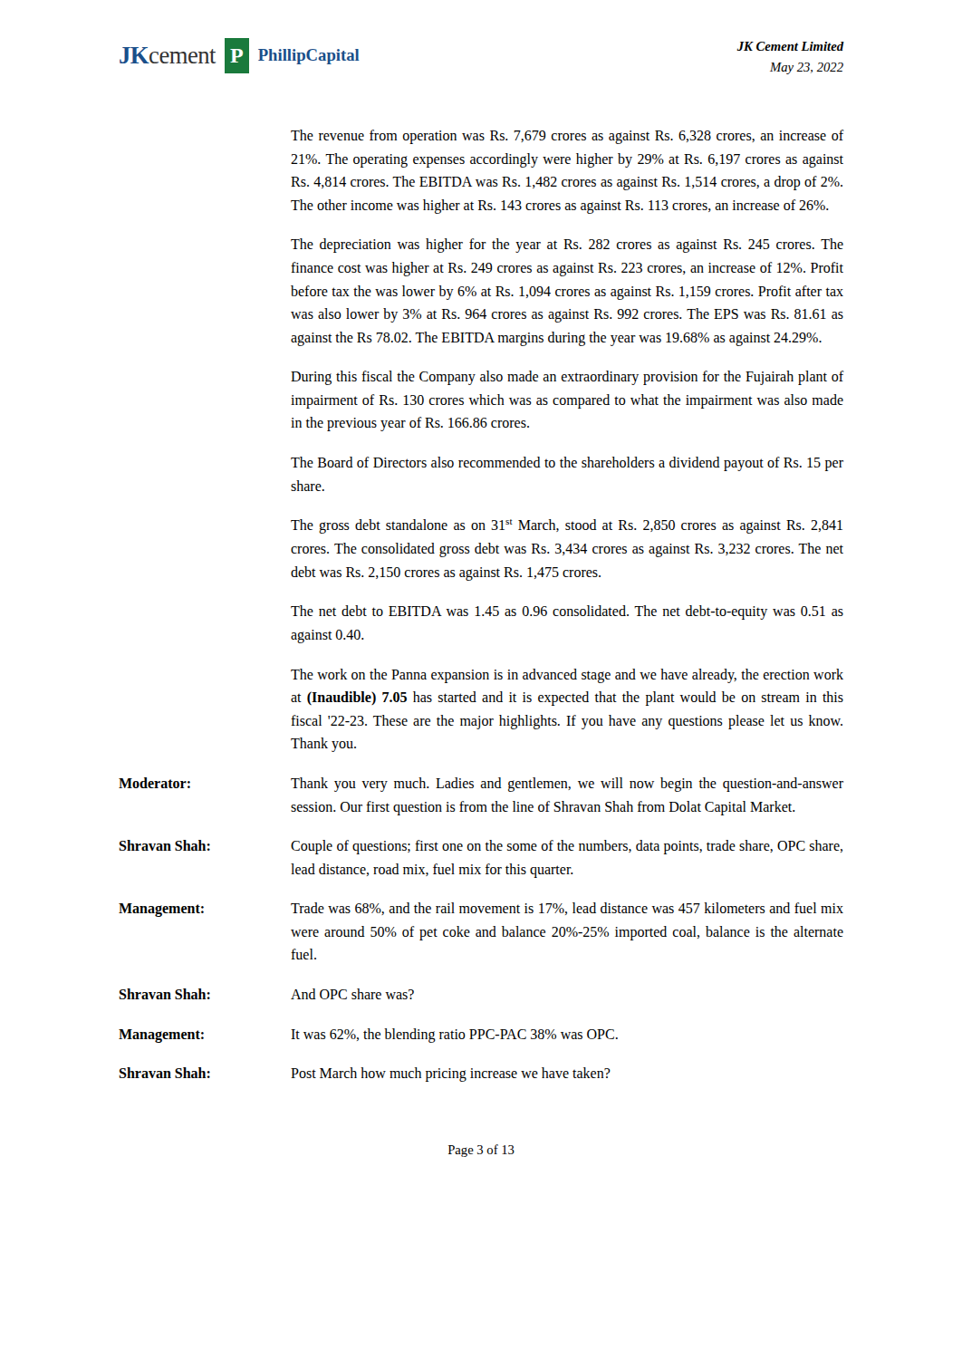JK cement P PhillipCapital
JK Cement Limited
May 23, 2022
The revenue from operation was Rs. 7,679 crores as against Rs. 6,328 crores, an increase of 21%. The operating expenses accordingly were higher by 29% at Rs. 6,197 crores as against Rs. 4,814 crores. The EBITDA was Rs. 1,482 crores as against Rs. 1,514 crores, a drop of 2%. The other income was higher at Rs. 143 crores as against Rs. 113 crores, an increase of 26%.
The depreciation was higher for the year at Rs. 282 crores as against Rs. 245 crores. The finance cost was higher at Rs. 249 crores as against Rs. 223 crores, an increase of 12%. Profit before tax the was lower by 6% at Rs. 1,094 crores as against Rs. 1,159 crores. Profit after tax was also lower by 3% at Rs. 964 crores as against Rs. 992 crores. The EPS was Rs. 81.61 as against the Rs 78.02. The EBITDA margins during the year was 19.68% as against 24.29%.
During this fiscal the Company also made an extraordinary provision for the Fujairah plant of impairment of Rs. 130 crores which was as compared to what the impairment was also made in the previous year of Rs. 166.86 crores.
The Board of Directors also recommended to the shareholders a dividend payout of Rs. 15 per share.
The gross debt standalone as on 31st March, stood at Rs. 2,850 crores as against Rs. 2,841 crores. The consolidated gross debt was Rs. 3,434 crores as against Rs. 3,232 crores. The net debt was Rs. 2,150 crores as against Rs. 1,475 crores.
The net debt to EBITDA was 1.45 as 0.96 consolidated. The net debt-to-equity was 0.51 as against 0.40.
The work on the Panna expansion is in advanced stage and we have already, the erection work at (Inaudible) 7.05 has started and it is expected that the plant would be on stream in this fiscal '22-23. These are the major highlights. If you have any questions please let us know. Thank you.
Moderator:
Thank you very much. Ladies and gentlemen, we will now begin the question-and-answer session. Our first question is from the line of Shravan Shah from Dolat Capital Market.
Shravan Shah:
Couple of questions; first one on the some of the numbers, data points, trade share, OPC share, lead distance, road mix, fuel mix for this quarter.
Management:
Trade was 68%, and the rail movement is 17%, lead distance was 457 kilometers and fuel mix were around 50% of pet coke and balance 20%-25% imported coal, balance is the alternate fuel.
Shravan Shah:
And OPC share was?
Management:
It was 62%, the blending ratio PPC-PAC 38% was OPC.
Shravan Shah:
Post March how much pricing increase we have taken?
Page 3 of 13